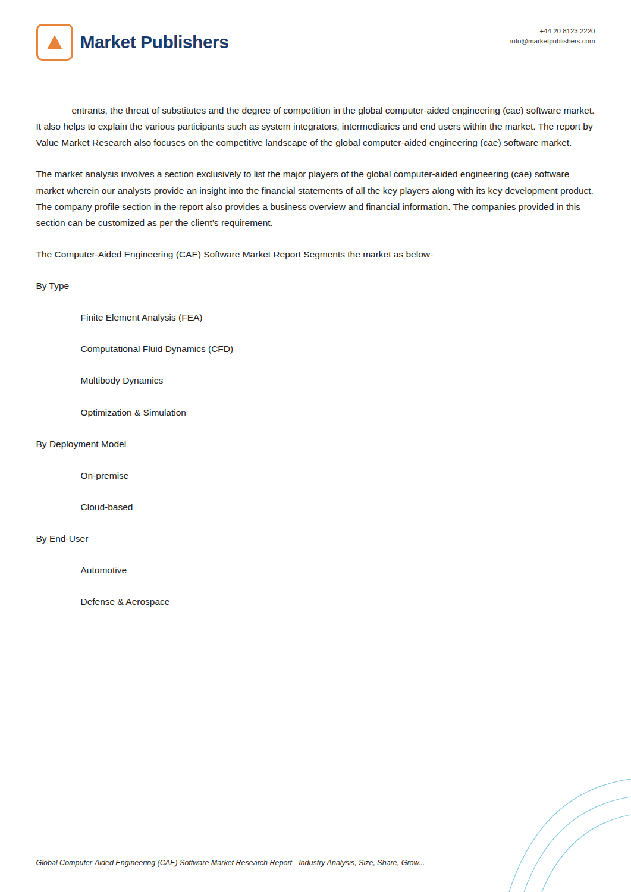Market Publishers
+44 20 8123 2220
info@marketpublishers.com
entrants, the threat of substitutes and the degree of competition in the global computer-aided engineering (cae) software market. It also helps to explain the various participants such as system integrators, intermediaries and end users within the market. The report by Value Market Research also focuses on the competitive landscape of the global computer-aided engineering (cae) software market.
The market analysis involves a section exclusively to list the major players of the global computer-aided engineering (cae) software market wherein our analysts provide an insight into the financial statements of all the key players along with its key development product. The company profile section in the report also provides a business overview and financial information. The companies provided in this section can be customized as per the client's requirement.
The Computer-Aided Engineering (CAE) Software Market Report Segments the market as below-
By Type
Finite Element Analysis (FEA)
Computational Fluid Dynamics (CFD)
Multibody Dynamics
Optimization & Simulation
By Deployment Model
On-premise
Cloud-based
By End-User
Automotive
Defense & Aerospace
Global Computer-Aided Engineering (CAE) Software Market Research Report - Industry Analysis, Size, Share, Grow...